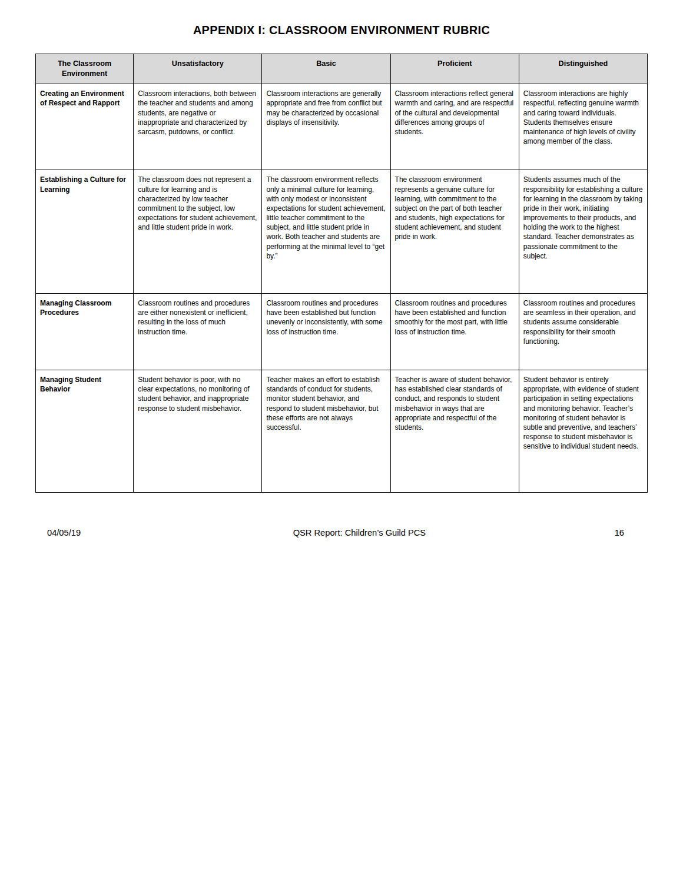APPENDIX I: CLASSROOM ENVIRONMENT RUBRIC
| The Classroom Environment | Unsatisfactory | Basic | Proficient | Distinguished |
| --- | --- | --- | --- | --- |
| Creating an Environment of Respect and Rapport | Classroom interactions, both between the teacher and students and among students, are negative or inappropriate and characterized by sarcasm, putdowns, or conflict. | Classroom interactions are generally appropriate and free from conflict but may be characterized by occasional displays of insensitivity. | Classroom interactions reflect general warmth and caring, and are respectful of the cultural and developmental differences among groups of students. | Classroom interactions are highly respectful, reflecting genuine warmth and caring toward individuals. Students themselves ensure maintenance of high levels of civility among member of the class. |
| Establishing a Culture for Learning | The classroom does not represent a culture for learning and is characterized by low teacher commitment to the subject, low expectations for student achievement, and little student pride in work. | The classroom environment reflects only a minimal culture for learning, with only modest or inconsistent expectations for student achievement, little teacher commitment to the subject, and little student pride in work. Both teacher and students are performing at the minimal level to “get by.” | The classroom environment represents a genuine culture for learning, with commitment to the subject on the part of both teacher and students, high expectations for student achievement, and student pride in work. | Students assumes much of the responsibility for establishing a culture for learning in the classroom by taking pride in their work, initiating improvements to their products, and holding the work to the highest standard. Teacher demonstrates as passionate commitment to the subject. |
| Managing Classroom Procedures | Classroom routines and procedures are either nonexistent or inefficient, resulting in the loss of much instruction time. | Classroom routines and procedures have been established but function unevenly or inconsistently, with some loss of instruction time. | Classroom routines and procedures have been established and function smoothly for the most part, with little loss of instruction time. | Classroom routines and procedures are seamless in their operation, and students assume considerable responsibility for their smooth functioning. |
| Managing Student Behavior | Student behavior is poor, with no clear expectations, no monitoring of student behavior, and inappropriate response to student misbehavior. | Teacher makes an effort to establish standards of conduct for students, monitor student behavior, and respond to student misbehavior, but these efforts are not always successful. | Teacher is aware of student behavior, has established clear standards of conduct, and responds to student misbehavior in ways that are appropriate and respectful of the students. | Student behavior is entirely appropriate, with evidence of student participation in setting expectations and monitoring behavior. Teacher’s monitoring of student behavior is subtle and preventive, and teachers’ response to student misbehavior is sensitive to individual student needs. |
04/05/19 QSR Report: Children’s Guild PCS 16